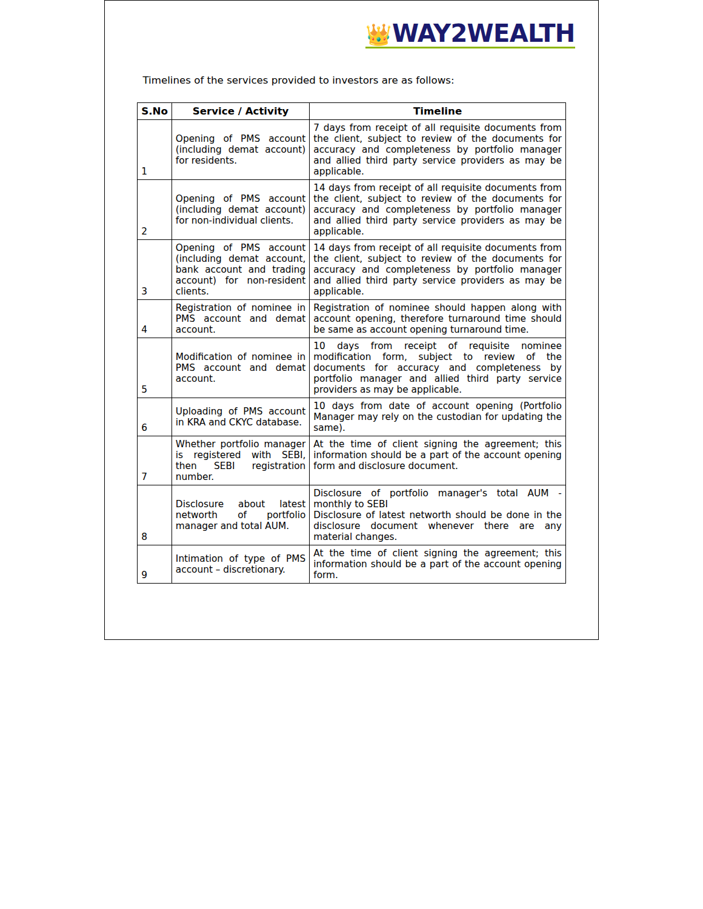👑WAY2 WEALTH
Timelines of the services provided to investors are as follows:
| S.No | Service / Activity | Timeline |
| --- | --- | --- |
| 1 | Opening of PMS account (including demat account) for residents. | 7 days from receipt of all requisite documents from the client, subject to review of the documents for accuracy and completeness by portfolio manager and allied third party service providers as may be applicable. |
| 2 | Opening of PMS account (including demat account) for non-individual clients. | 14 days from receipt of all requisite documents from the client, subject to review of the documents for accuracy and completeness by portfolio manager and allied third party service providers as may be applicable. |
| 3 | Opening of PMS account (including demat account, bank account and trading account) for non-resident clients. | 14 days from receipt of all requisite documents from the client, subject to review of the documents for accuracy and completeness by portfolio manager and allied third party service providers as may be applicable. |
| 4 | Registration of nominee in PMS account and demat account. | Registration of nominee should happen along with account opening, therefore turnaround time should be same as account opening turnaround time. |
| 5 | Modification of nominee in PMS account and demat account. | 10 days from receipt of requisite nominee modification form, subject to review of the documents for accuracy and completeness by portfolio manager and allied third party service providers as may be applicable. |
| 6 | Uploading of PMS account in KRA and CKYC database. | 10 days from date of account opening (Portfolio Manager may rely on the custodian for updating the same). |
| 7 | Whether portfolio manager is registered with SEBI, then SEBI registration number. | At the time of client signing the agreement; this information should be a part of the account opening form and disclosure document. |
| 8 | Disclosure about latest networth of portfolio manager and total AUM. | Disclosure of portfolio manager's total AUM - monthly to SEBI Disclosure of latest networth should be done in the disclosure document whenever there are any material changes. |
| 9 | Intimation of type of PMS account – discretionary. | At the time of client signing the agreement; this information should be a part of the account opening form. |